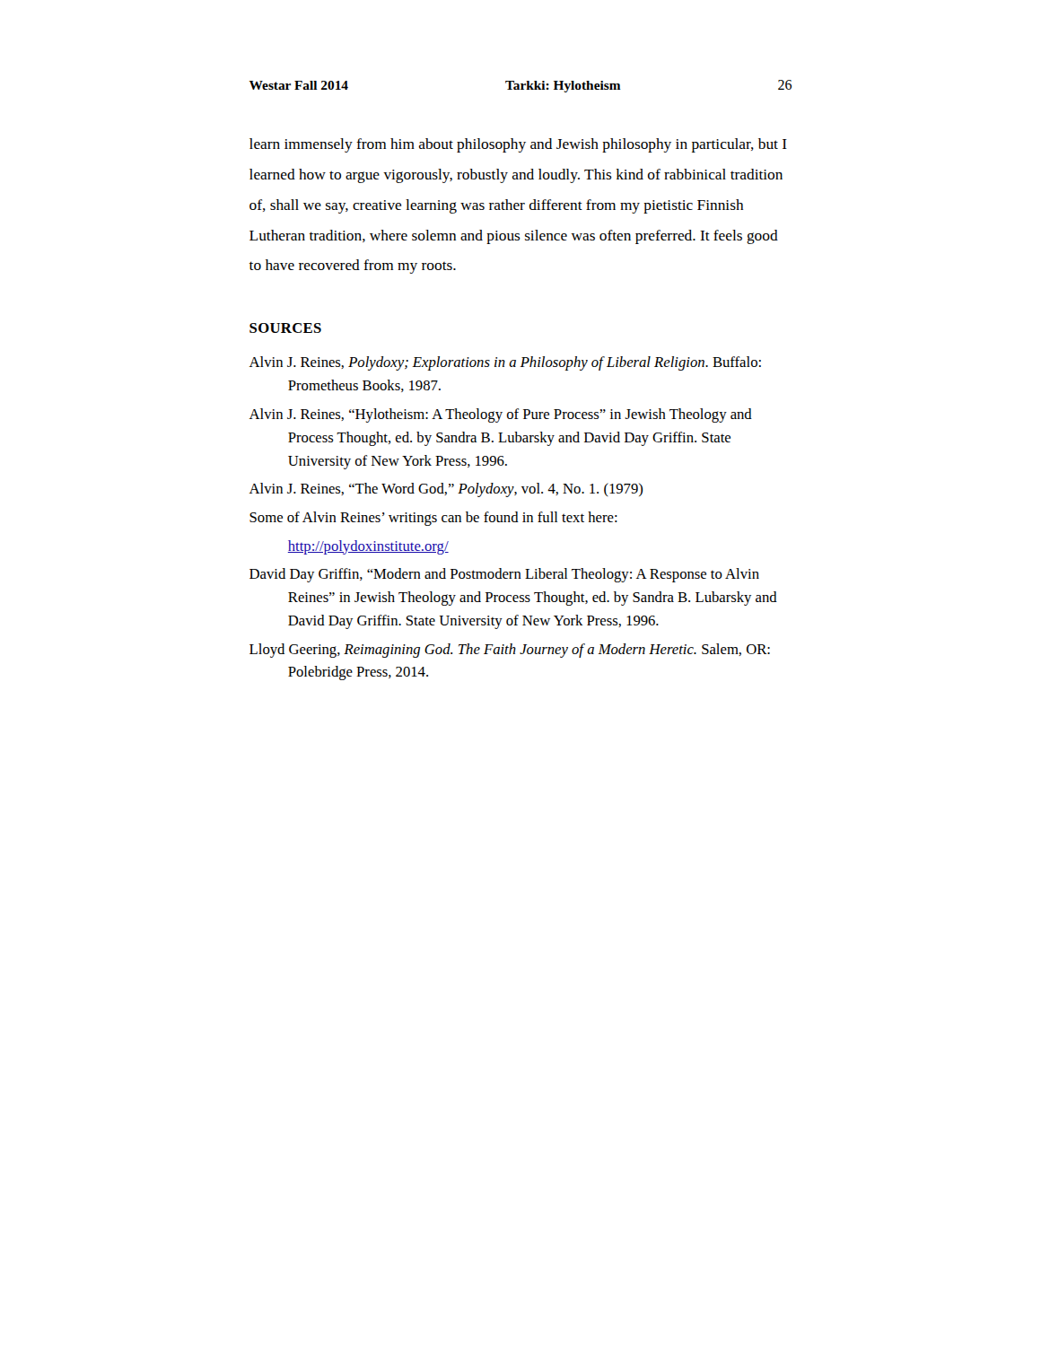Westar Fall 2014 Tarkki: Hylotheism 26
learn immensely from him about philosophy and Jewish philosophy in particular, but I learned how to argue vigorously, robustly and loudly. This kind of rabbinical tradition of, shall we say, creative learning was rather different from my pietistic Finnish Lutheran tradition, where solemn and pious silence was often preferred. It feels good to have recovered from my roots.
SOURCES
Alvin J. Reines, Polydoxy; Explorations in a Philosophy of Liberal Religion. Buffalo: Prometheus Books, 1987.
Alvin J. Reines, “Hylotheism: A Theology of Pure Process” in Jewish Theology and Process Thought, ed. by Sandra B. Lubarsky and David Day Griffin. State University of New York Press, 1996.
Alvin J. Reines, “The Word God,” Polydoxy, vol. 4, No. 1. (1979)
Some of Alvin Reines’ writings can be found in full text here:
http://polydoxinstitute.org/
David Day Griffin, “Modern and Postmodern Liberal Theology: A Response to Alvin Reines” in Jewish Theology and Process Thought, ed. by Sandra B. Lubarsky and David Day Griffin. State University of New York Press, 1996.
Lloyd Geering, Reimagining God. The Faith Journey of a Modern Heretic. Salem, OR: Polebridge Press, 2014.